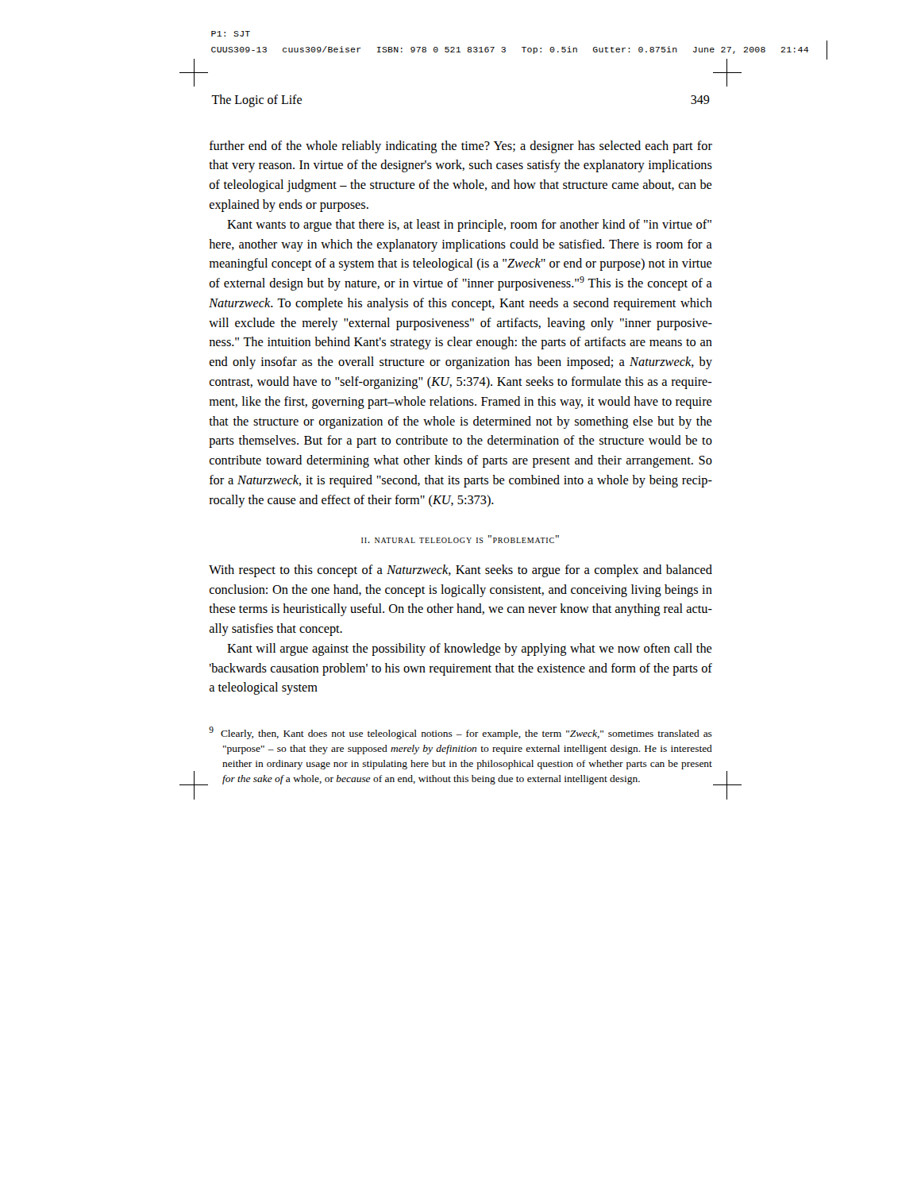P1: SJT
CUUS309-13 cuus309/Beiser ISBN: 978 0 521 83167 3 Top: 0.5in Gutter: 0.875in June 27, 200821:44
The Logic of Life 349
further end of the whole reliably indicating the time? Yes; a designer has selected each part for that very reason. In virtue of the designer's work, such cases satisfy the explanatory implications of teleological judgment – the structure of the whole, and how that structure came about, can be explained by ends or purposes.
Kant wants to argue that there is, at least in principle, room for another kind of "in virtue of" here, another way in which the explanatory implications could be satisfied. There is room for a meaningful concept of a system that is teleological (is a "Zweck" or end or purpose) not in virtue of external design but by nature, or in virtue of "inner purposiveness."9 This is the concept of a Naturzweck. To complete his analysis of this concept, Kant needs a second requirement which will exclude the merely "external purposiveness" of artifacts, leaving only "inner purposiveness." The intuition behind Kant's strategy is clear enough: the parts of artifacts are means to an end only insofar as the overall structure or organization has been imposed; a Naturzweck, by contrast, would have to "self-organizing" (KU, 5:374). Kant seeks to formulate this as a requirement, like the first, governing part–whole relations. Framed in this way, it would have to require that the structure or organization of the whole is determined not by something else but by the parts themselves. But for a part to contribute to the determination of the structure would be to contribute toward determining what other kinds of parts are present and their arrangement. So for a Naturzweck, it is required "second, that its parts be combined into a whole by being reciprocally the cause and effect of their form" (KU, 5:373).
ii. natural teleology is "problematic"
With respect to this concept of a Naturzweck, Kant seeks to argue for a complex and balanced conclusion: On the one hand, the concept is logically consistent, and conceiving living beings in these terms is heuristically useful. On the other hand, we can never know that anything real actually satisfies that concept.
Kant will argue against the possibility of knowledge by applying what we now often call the 'backwards causation problem' to his own requirement that the existence and form of the parts of a teleological system
9 Clearly, then, Kant does not use teleological notions – for example, the term "Zweck," sometimes translated as "purpose" – so that they are supposed merely by definition to require external intelligent design. He is interested neither in ordinary usage nor in stipulating here but in the philosophical question of whether parts can be present for the sake of a whole, or because of an end, without this being due to external intelligent design.